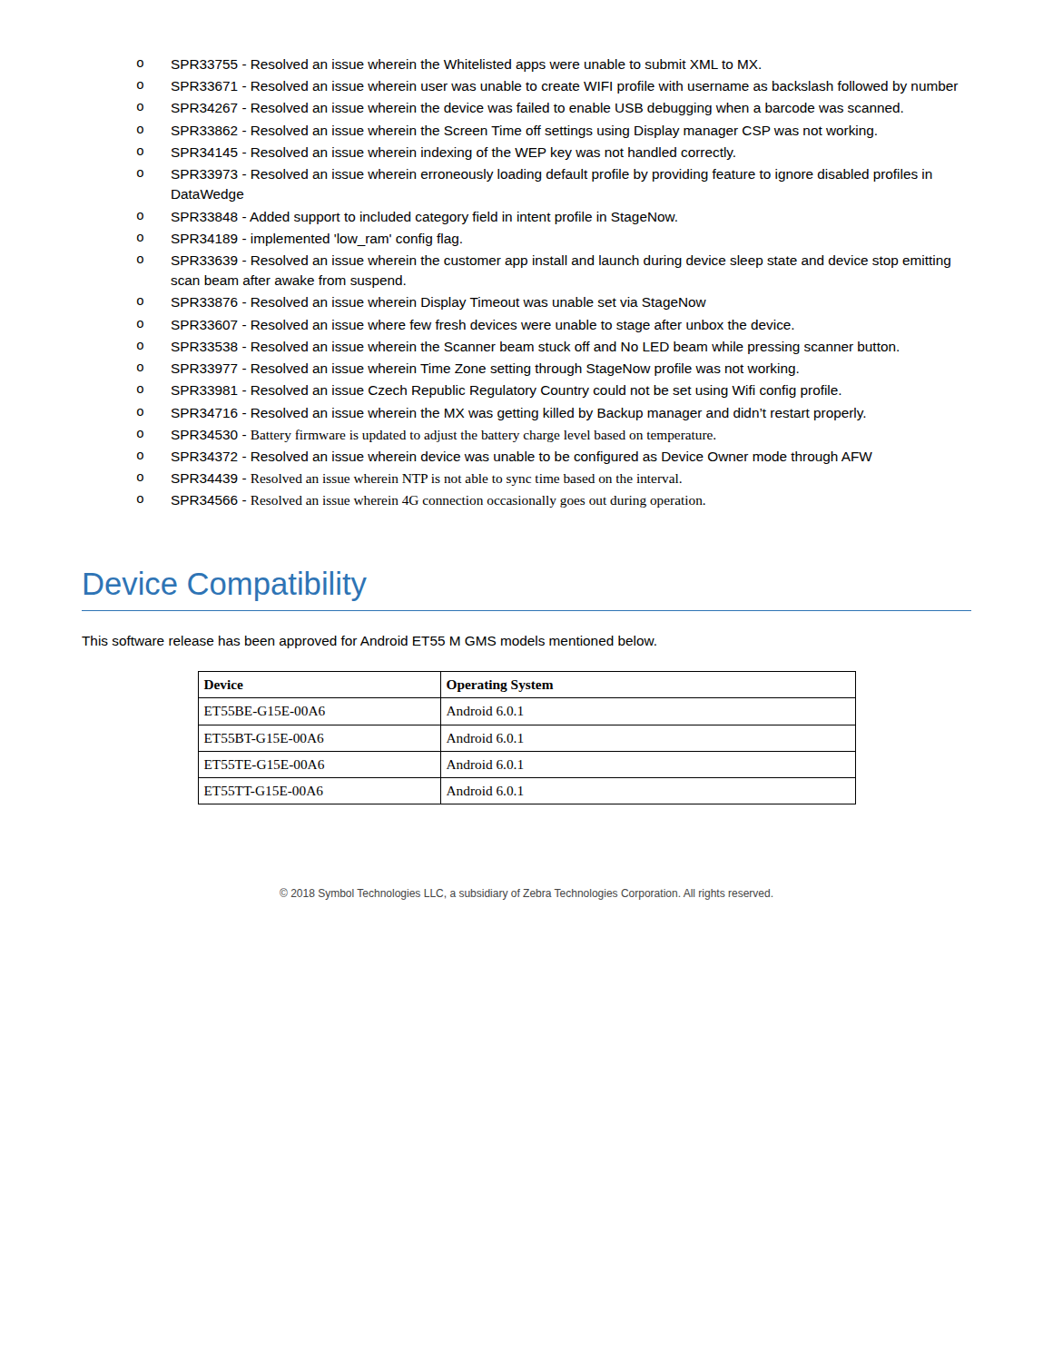SPR33755 - Resolved an issue wherein the Whitelisted apps were unable to submit XML to MX.
SPR33671 - Resolved an issue wherein user was unable to create WIFI profile with username as backslash followed by number
SPR34267 - Resolved an issue wherein the device was failed to enable USB debugging when a barcode was scanned.
SPR33862 - Resolved an issue wherein the Screen Time off settings using Display manager CSP was not working.
SPR34145 - Resolved an issue wherein indexing of the WEP key was not handled correctly.
SPR33973 - Resolved an issue wherein erroneously loading default profile by providing feature to ignore disabled profiles in DataWedge
SPR33848 - Added support to included category field in intent profile in StageNow.
SPR34189 - implemented 'low_ram' config flag.
SPR33639 - Resolved an issue wherein the customer app install and launch during device sleep state and device stop emitting scan beam after awake from suspend.
SPR33876 - Resolved an issue wherein Display Timeout was unable set via StageNow
SPR33607 - Resolved an issue where few fresh devices were unable to stage after unbox the device.
SPR33538 - Resolved an issue wherein the Scanner beam stuck off and No LED beam while pressing scanner button.
SPR33977 - Resolved an issue wherein Time Zone setting through StageNow profile was not working.
SPR33981 - Resolved an issue Czech Republic Regulatory Country could not be set using Wifi config profile.
SPR34716 - Resolved an issue wherein the MX was getting killed by Backup manager and didn’t restart properly.
SPR34530 - Battery firmware is updated to adjust the battery charge level based on temperature.
SPR34372 - Resolved an issue wherein device was unable to be configured as Device Owner mode through AFW
SPR34439 - Resolved an issue wherein NTP is not able to sync time based on the interval.
SPR34566 - Resolved an issue wherein 4G connection occasionally goes out during operation.
Device Compatibility
This software release has been approved for Android ET55 M GMS models mentioned below.
| Device | Operating System |
| --- | --- |
| ET55BE-G15E-00A6 | Android 6.0.1 |
| ET55BT-G15E-00A6 | Android 6.0.1 |
| ET55TE-G15E-00A6 | Android 6.0.1 |
| ET55TT-G15E-00A6 | Android 6.0.1 |
© 2018 Symbol Technologies LLC, a subsidiary of Zebra Technologies Corporation. All rights reserved.